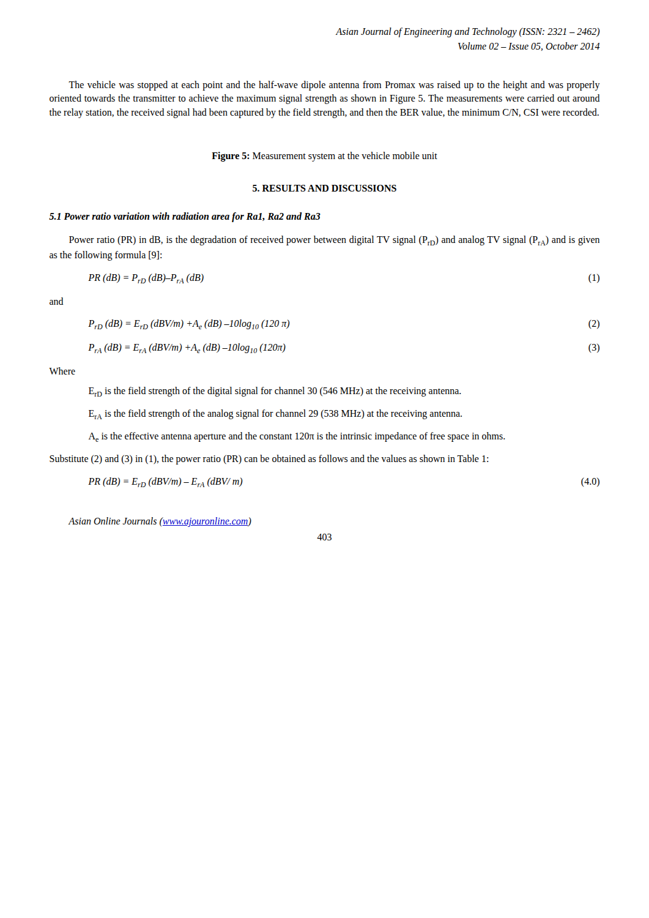Asian Journal of Engineering and Technology (ISSN: 2321 – 2462)
Volume 02 – Issue 05, October 2014
The vehicle was stopped at each point and the half-wave dipole antenna from Promax was raised up to the height and was properly oriented towards the transmitter to achieve the maximum signal strength as shown in Figure 5. The measurements were carried out around the relay station, the received signal had been captured by the field strength, and then the BER value, the minimum C/N, CSI were recorded.
Figure 5: Measurement system at the vehicle mobile unit
5. RESULTS AND DISCUSSIONS
5.1 Power ratio variation with radiation area for Ra1, Ra2 and Ra3
Power ratio (PR) in dB, is the degradation of received power between digital TV signal (PrD) and analog TV signal (PrA) and is given as the following formula [9]:
PR (dB) = PrD (dB)–PrA (dB) (1)
and
PrD (dB) = ErD (dBV/m) +Ae (dB) –10log10 (120 π) (2)
PrA (dB) = ErA (dBV/m) +Ae (dB) –10log10 (120π) (3)
Where
ErD is the field strength of the digital signal for channel 30 (546 MHz) at the receiving antenna.
ErA is the field strength of the analog signal for channel 29 (538 MHz) at the receiving antenna.
Ae is the effective antenna aperture and the constant 120π is the intrinsic impedance of free space in ohms.
Substitute (2) and (3) in (1), the power ratio (PR) can be obtained as follows and the values as shown in Table 1:
PR (dB) = ErD (dBV/m) – ErA (dBV/ m) (4.0)
Asian Online Journals (www.ajouronline.com)
403